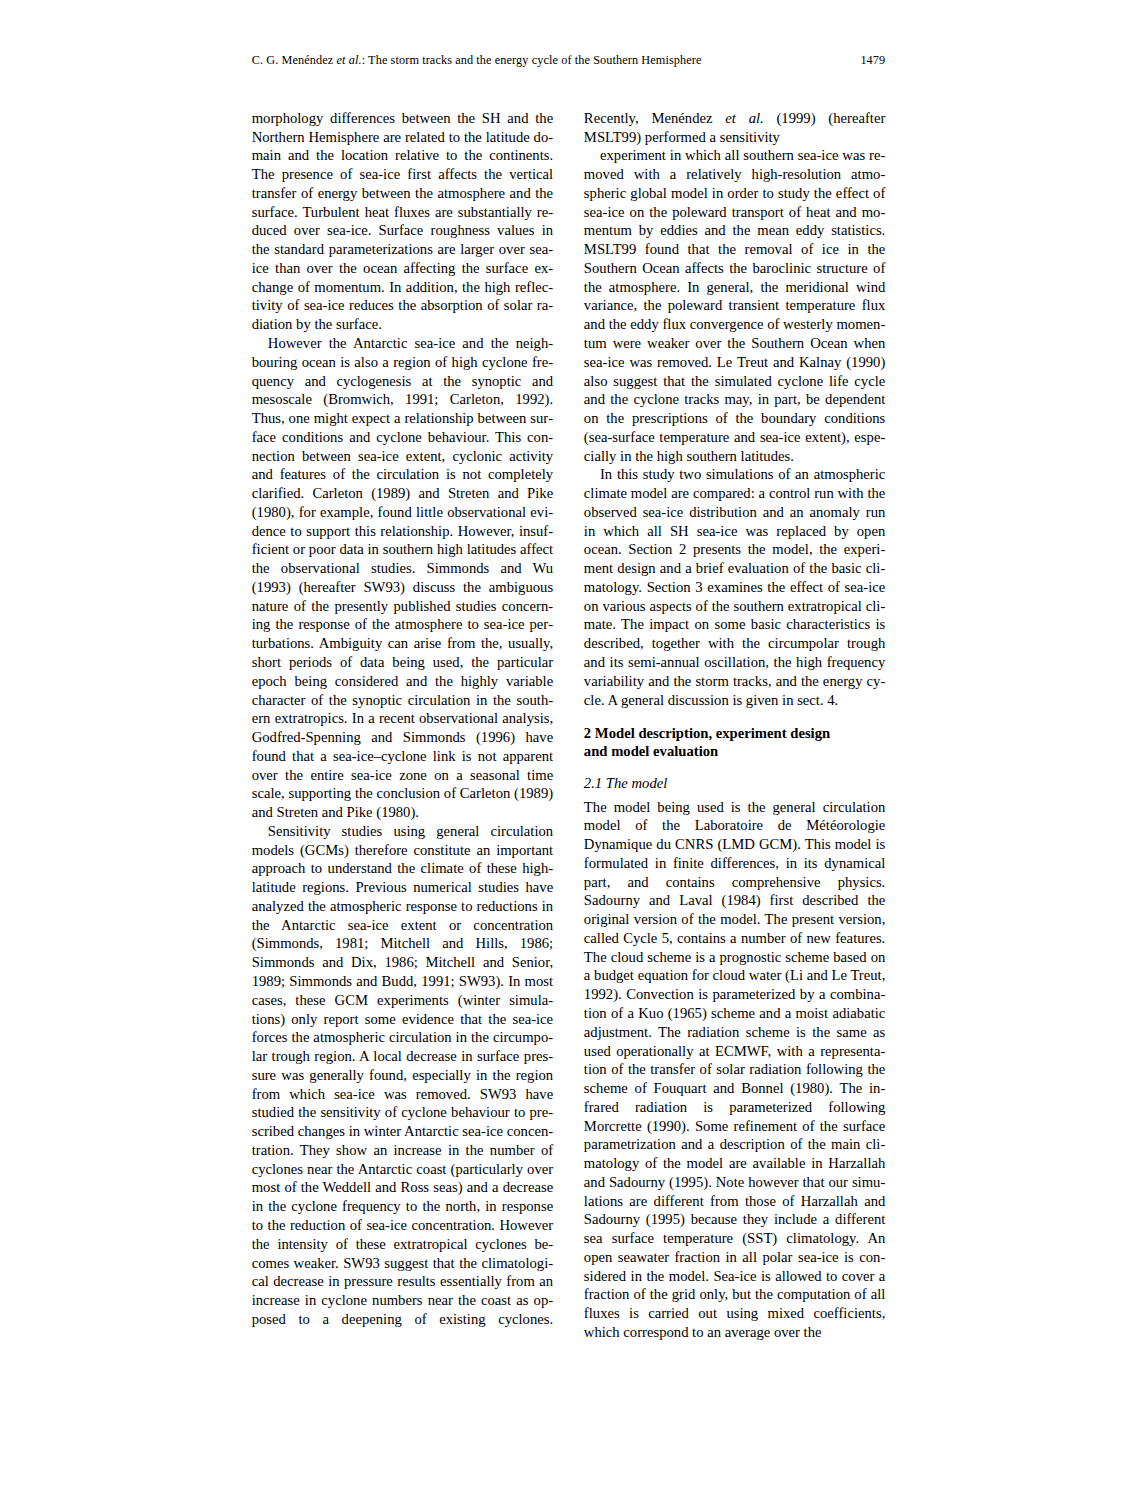C. G. Menéndez et al.: The storm tracks and the energy cycle of the Southern Hemisphere 1479
morphology differences between the SH and the Northern Hemisphere are related to the latitude domain and the location relative to the continents. The presence of sea-ice first affects the vertical transfer of energy between the atmosphere and the surface. Turbulent heat fluxes are substantially reduced over sea-ice. Surface roughness values in the standard parameterizations are larger over sea-ice than over the ocean affecting the surface exchange of momentum. In addition, the high reflectivity of sea-ice reduces the absorption of solar radiation by the surface.
However the Antarctic sea-ice and the neighbouring ocean is also a region of high cyclone frequency and cyclogenesis at the synoptic and mesoscale (Bromwich, 1991; Carleton, 1992). Thus, one might expect a relationship between surface conditions and cyclone behaviour. This connection between sea-ice extent, cyclonic activity and features of the circulation is not completely clarified. Carleton (1989) and Streten and Pike (1980), for example, found little observational evidence to support this relationship. However, insufficient or poor data in southern high latitudes affect the observational studies. Simmonds and Wu (1993) (hereafter SW93) discuss the ambiguous nature of the presently published studies concerning the response of the atmosphere to sea-ice perturbations. Ambiguity can arise from the, usually, short periods of data being used, the particular epoch being considered and the highly variable character of the synoptic circulation in the southern extratropics. In a recent observational analysis, Godfred-Spenning and Simmonds (1996) have found that a sea-ice–cyclone link is not apparent over the entire sea-ice zone on a seasonal time scale, supporting the conclusion of Carleton (1989) and Streten and Pike (1980).
Sensitivity studies using general circulation models (GCMs) therefore constitute an important approach to understand the climate of these high-latitude regions. Previous numerical studies have analyzed the atmospheric response to reductions in the Antarctic sea-ice extent or concentration (Simmonds, 1981; Mitchell and Hills, 1986; Simmonds and Dix, 1986; Mitchell and Senior, 1989; Simmonds and Budd, 1991; SW93). In most cases, these GCM experiments (winter simulations) only report some evidence that the sea-ice forces the atmospheric circulation in the circumpolar trough region. A local decrease in surface pressure was generally found, especially in the region from which sea-ice was removed. SW93 have studied the sensitivity of cyclone behaviour to prescribed changes in winter Antarctic sea-ice concentration. They show an increase in the number of cyclones near the Antarctic coast (particularly over most of the Weddell and Ross seas) and a decrease in the cyclone frequency to the north, in response to the reduction of sea-ice concentration. However the intensity of these extratropical cyclones becomes weaker. SW93 suggest that the climatological decrease in pressure results essentially from an increase in cyclone numbers near the coast as opposed to a deepening of existing cyclones. Recently, Menéndez et al. (1999) (hereafter MSLT99) performed a sensitivity
experiment in which all southern sea-ice was removed with a relatively high-resolution atmospheric global model in order to study the effect of sea-ice on the poleward transport of heat and momentum by eddies and the mean eddy statistics. MSLT99 found that the removal of ice in the Southern Ocean affects the baroclinic structure of the atmosphere. In general, the meridional wind variance, the poleward transient temperature flux and the eddy flux convergence of westerly momentum were weaker over the Southern Ocean when sea-ice was removed. Le Treut and Kalnay (1990) also suggest that the simulated cyclone life cycle and the cyclone tracks may, in part, be dependent on the prescriptions of the boundary conditions (sea-surface temperature and sea-ice extent), especially in the high southern latitudes.
In this study two simulations of an atmospheric climate model are compared: a control run with the observed sea-ice distribution and an anomaly run in which all SH sea-ice was replaced by open ocean. Section 2 presents the model, the experiment design and a brief evaluation of the basic climatology. Section 3 examines the effect of sea-ice on various aspects of the southern extratropical climate. The impact on some basic characteristics is described, together with the circumpolar trough and its semi-annual oscillation, the high frequency variability and the storm tracks, and the energy cycle. A general discussion is given in sect. 4.
2 Model description, experiment design
and model evaluation
2.1 The model
The model being used is the general circulation model of the Laboratoire de Météorologie Dynamique du CNRS (LMD GCM). This model is formulated in finite differences, in its dynamical part, and contains comprehensive physics. Sadourny and Laval (1984) first described the original version of the model. The present version, called Cycle 5, contains a number of new features. The cloud scheme is a prognostic scheme based on a budget equation for cloud water (Li and Le Treut, 1992). Convection is parameterized by a combination of a Kuo (1965) scheme and a moist adiabatic adjustment. The radiation scheme is the same as used operationally at ECMWF, with a representation of the transfer of solar radiation following the scheme of Fouquart and Bonnel (1980). The infrared radiation is parameterized following Morcrette (1990). Some refinement of the surface parametrization and a description of the main climatology of the model are available in Harzallah and Sadourny (1995). Note however that our simulations are different from those of Harzallah and Sadourny (1995) because they include a different sea surface temperature (SST) climatology. An open seawater fraction in all polar sea-ice is considered in the model. Sea-ice is allowed to cover a fraction of the grid only, but the computation of all fluxes is carried out using mixed coefficients, which correspond to an average over the